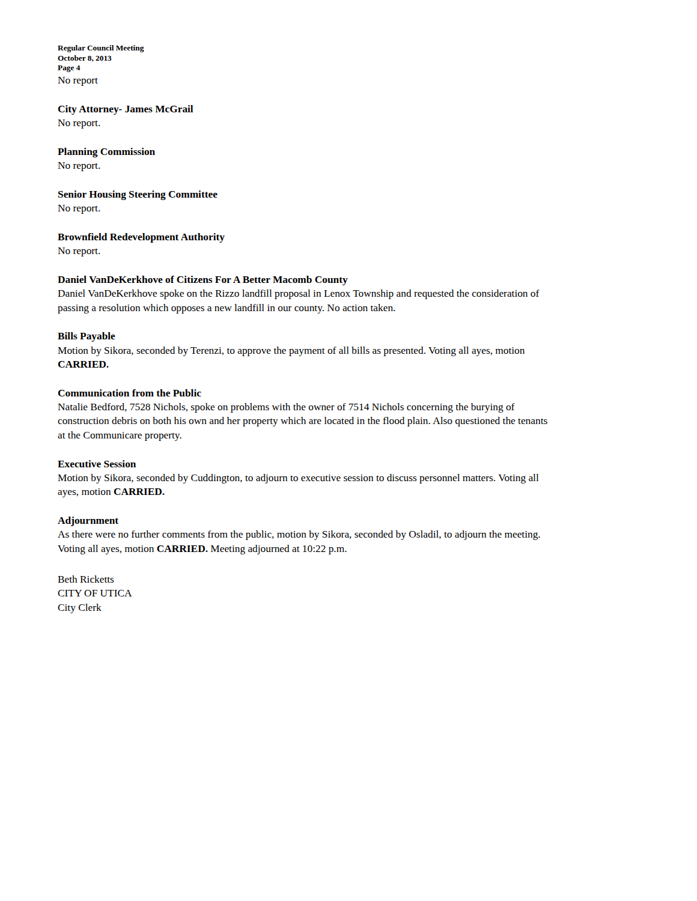Regular Council Meeting
October 8, 2013
Page 4
No report
City Attorney- James McGrail
No report.
Planning Commission
No report.
Senior Housing Steering Committee
No report.
Brownfield Redevelopment Authority
No report.
Daniel VanDeKerkhove of Citizens For A Better Macomb County
Daniel VanDeKerkhove spoke on the Rizzo landfill proposal in Lenox Township and requested the consideration of passing a resolution which opposes a new landfill in our county. No action taken.
Bills Payable
Motion by Sikora, seconded by Terenzi, to approve the payment of all bills as presented. Voting all ayes, motion CARRIED.
Communication from the Public
Natalie Bedford, 7528 Nichols, spoke on problems with the owner of 7514 Nichols concerning the burying of construction debris on both his own and her property which are located in the flood plain. Also questioned the tenants at the Communicare property.
Executive Session
Motion by Sikora, seconded by Cuddington, to adjourn to executive session to discuss personnel matters. Voting all ayes, motion CARRIED.
Adjournment
As there were no further comments from the public, motion by Sikora, seconded by Osladil, to adjourn the meeting. Voting all ayes, motion CARRIED. Meeting adjourned at 10:22 p.m.
Beth Ricketts
CITY OF UTICA
City Clerk